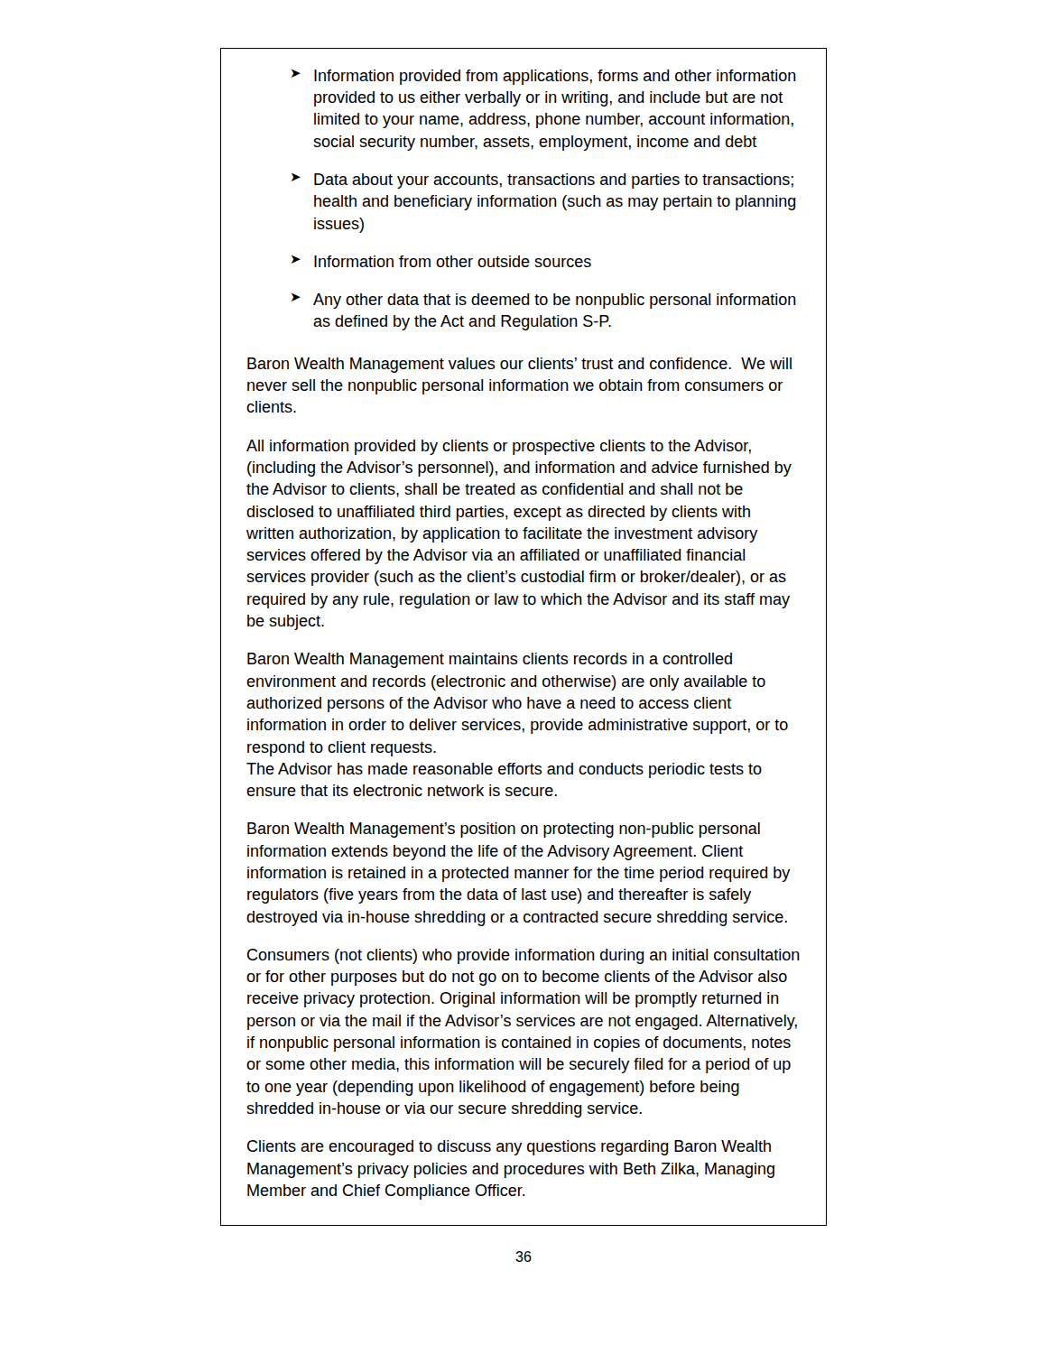Information provided from applications, forms and other information provided to us either verbally or in writing, and include but are not limited to your name, address, phone number, account information, social security number, assets, employment, income and debt
Data about your accounts, transactions and parties to transactions; health and beneficiary information (such as may pertain to planning issues)
Information from other outside sources
Any other data that is deemed to be nonpublic personal information as defined by the Act and Regulation S-P.
Baron Wealth Management values our clients’ trust and confidence. We will never sell the nonpublic personal information we obtain from consumers or clients.
All information provided by clients or prospective clients to the Advisor, (including the Advisor’s personnel), and information and advice furnished by the Advisor to clients, shall be treated as confidential and shall not be disclosed to unaffiliated third parties, except as directed by clients with written authorization, by application to facilitate the investment advisory services offered by the Advisor via an affiliated or unaffiliated financial services provider (such as the client’s custodial firm or broker/dealer), or as required by any rule, regulation or law to which the Advisor and its staff may be subject.
Baron Wealth Management maintains clients records in a controlled environment and records (electronic and otherwise) are only available to authorized persons of the Advisor who have a need to access client information in order to deliver services, provide administrative support, or to respond to client requests.
The Advisor has made reasonable efforts and conducts periodic tests to ensure that its electronic network is secure.
Baron Wealth Management’s position on protecting non-public personal information extends beyond the life of the Advisory Agreement. Client information is retained in a protected manner for the time period required by regulators (five years from the data of last use) and thereafter is safely destroyed via in-house shredding or a contracted secure shredding service.
Consumers (not clients) who provide information during an initial consultation or for other purposes but do not go on to become clients of the Advisor also receive privacy protection. Original information will be promptly returned in person or via the mail if the Advisor’s services are not engaged. Alternatively, if nonpublic personal information is contained in copies of documents, notes or some other media, this information will be securely filed for a period of up to one year (depending upon likelihood of engagement) before being shredded in-house or via our secure shredding service.
Clients are encouraged to discuss any questions regarding Baron Wealth Management’s privacy policies and procedures with Beth Zilka, Managing Member and Chief Compliance Officer.
36